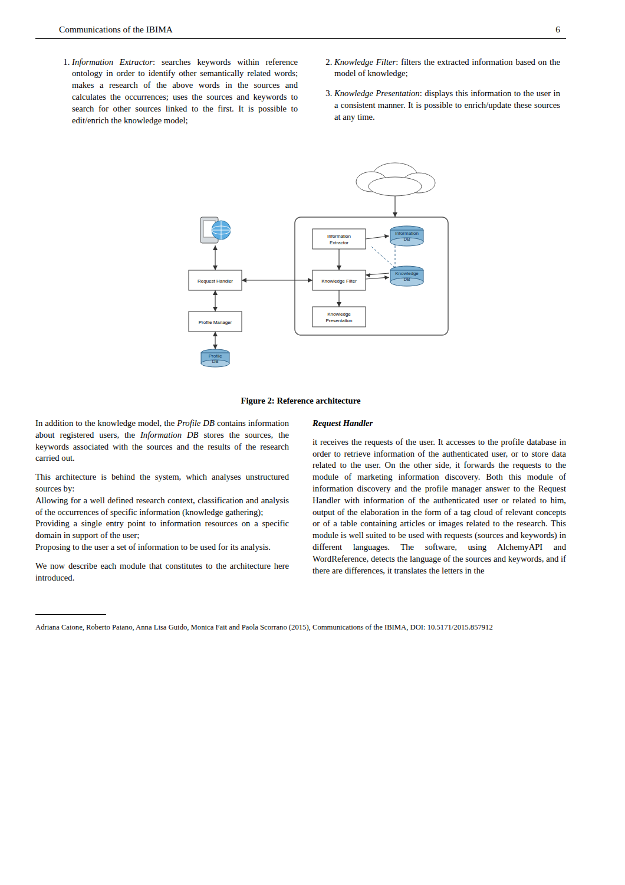Communications of the IBIMA 6
Information Extractor: searches keywords within reference ontology in order to identify other semantically related words; makes a research of the above words in the sources and calculates the occurrences; uses the sources and keywords to search for other sources linked to the first. It is possible to edit/enrich the knowledge model;
Knowledge Filter: filters the extracted information based on the model of knowledge;
Knowledge Presentation: displays this information to the user in a consistent manner. It is possible to enrich/update these sources at any time.
Information Extractor Information DB Knowledge Filter Knowledge DB Knowledge Presentation Request Handler Profile Manager Profile DB
Figure 2: Reference architecture
In addition to the knowledge model, the Profile DB contains information about registered users, the Information DB stores the sources, the keywords associated with the sources and the results of the research carried out.
This architecture is behind the system, which analyses unstructured sources by:
Allowing for a well defined research context, classification and analysis of the occurrences of specific information (knowledge gathering);
Providing a single entry point to information resources on a specific domain in support of the user;
Proposing to the user a set of information to be used for its analysis.
We now describe each module that constitutes to the architecture here introduced.
Request Handler
it receives the requests of the user. It accesses to the profile database in order to retrieve information of the authenticated user, or to store data related to the user. On the other side, it forwards the requests to the module of marketing information discovery. Both this module of information discovery and the profile manager answer to the Request Handler with information of the authenticated user or related to him, output of the elaboration in the form of a tag cloud of relevant concepts or of a table containing articles or images related to the research. This module is well suited to be used with requests (sources and keywords) in different languages. The software, using AlchemyAPI and WordReference, detects the language of the sources and keywords, and if there are differences, it translates the letters in the
Adriana Caione, Roberto Paiano, Anna Lisa Guido, Monica Fait and Paola Scorrano (2015), Communications of the IBIMA, DOI: 10.5171/2015.857912